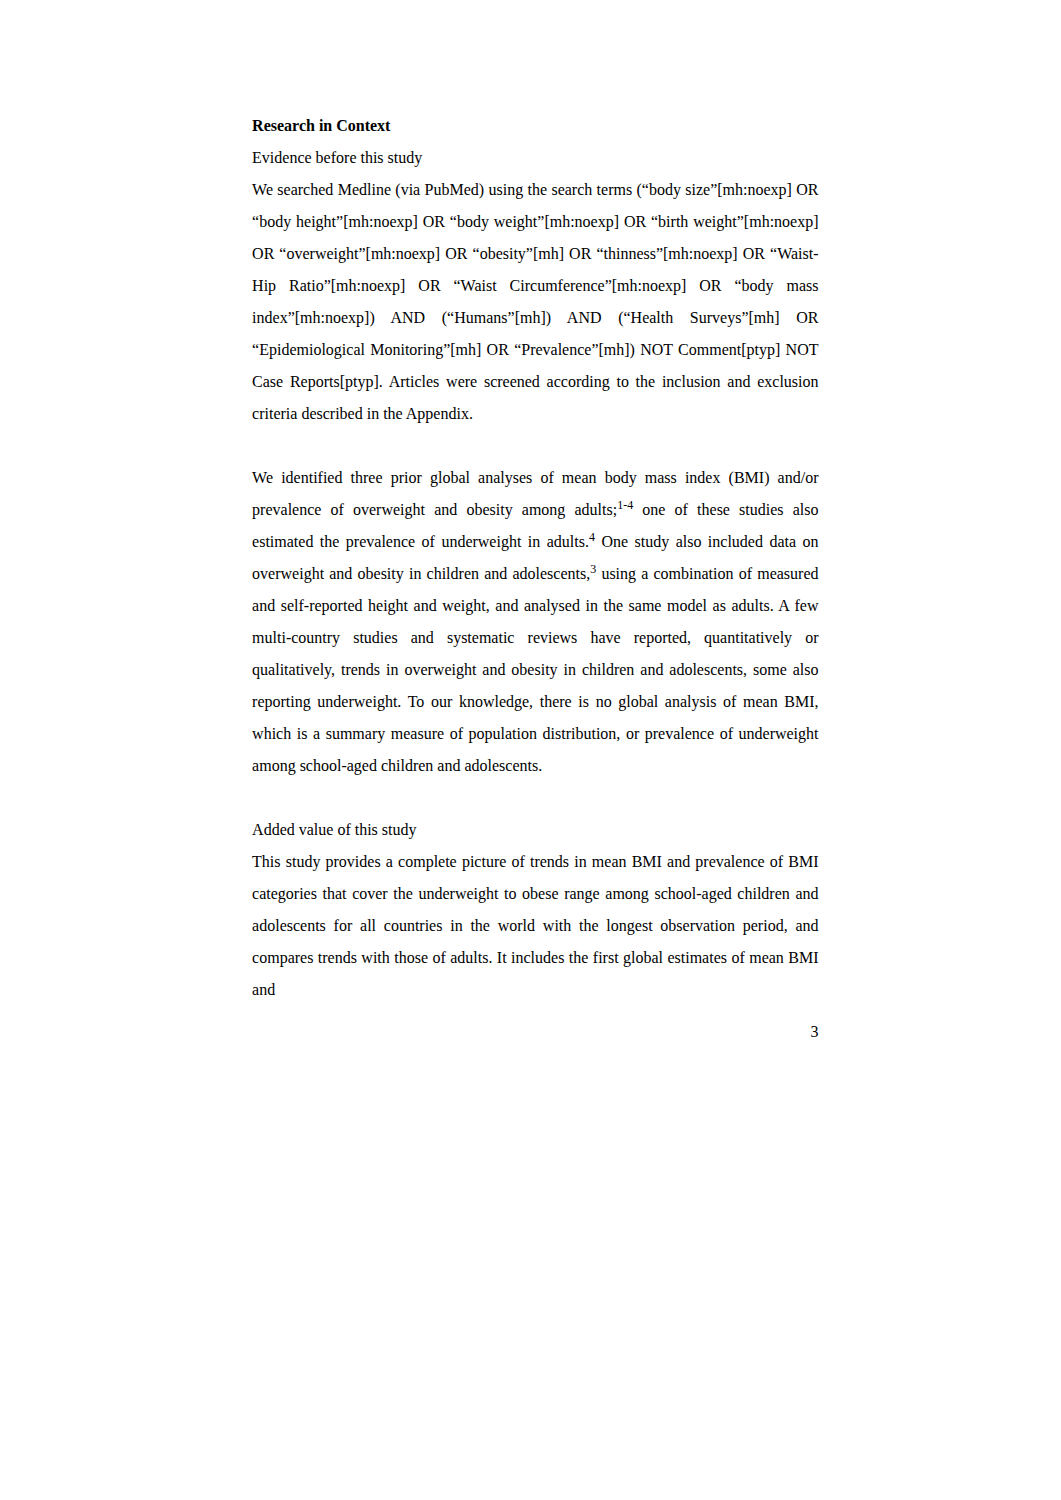Research in Context
Evidence before this study
We searched Medline (via PubMed) using the search terms (“body size”[mh:noexp] OR “body height”[mh:noexp] OR “body weight”[mh:noexp] OR “birth weight”[mh:noexp] OR “overweight”[mh:noexp] OR “obesity”[mh] OR “thinness”[mh:noexp] OR “Waist-Hip Ratio”[mh:noexp] OR “Waist Circumference”[mh:noexp] OR “body mass index”[mh:noexp]) AND (“Humans”[mh]) AND (“Health Surveys”[mh] OR “Epidemiological Monitoring”[mh] OR “Prevalence”[mh]) NOT Comment[ptyp] NOT Case Reports[ptyp]. Articles were screened according to the inclusion and exclusion criteria described in the Appendix.
We identified three prior global analyses of mean body mass index (BMI) and/or prevalence of overweight and obesity among adults;1-4 one of these studies also estimated the prevalence of underweight in adults.4 One study also included data on overweight and obesity in children and adolescents,3 using a combination of measured and self-reported height and weight, and analysed in the same model as adults. A few multi-country studies and systematic reviews have reported, quantitatively or qualitatively, trends in overweight and obesity in children and adolescents, some also reporting underweight. To our knowledge, there is no global analysis of mean BMI, which is a summary measure of population distribution, or prevalence of underweight among school-aged children and adolescents.
Added value of this study
This study provides a complete picture of trends in mean BMI and prevalence of BMI categories that cover the underweight to obese range among school-aged children and adolescents for all countries in the world with the longest observation period, and compares trends with those of adults. It includes the first global estimates of mean BMI and
3